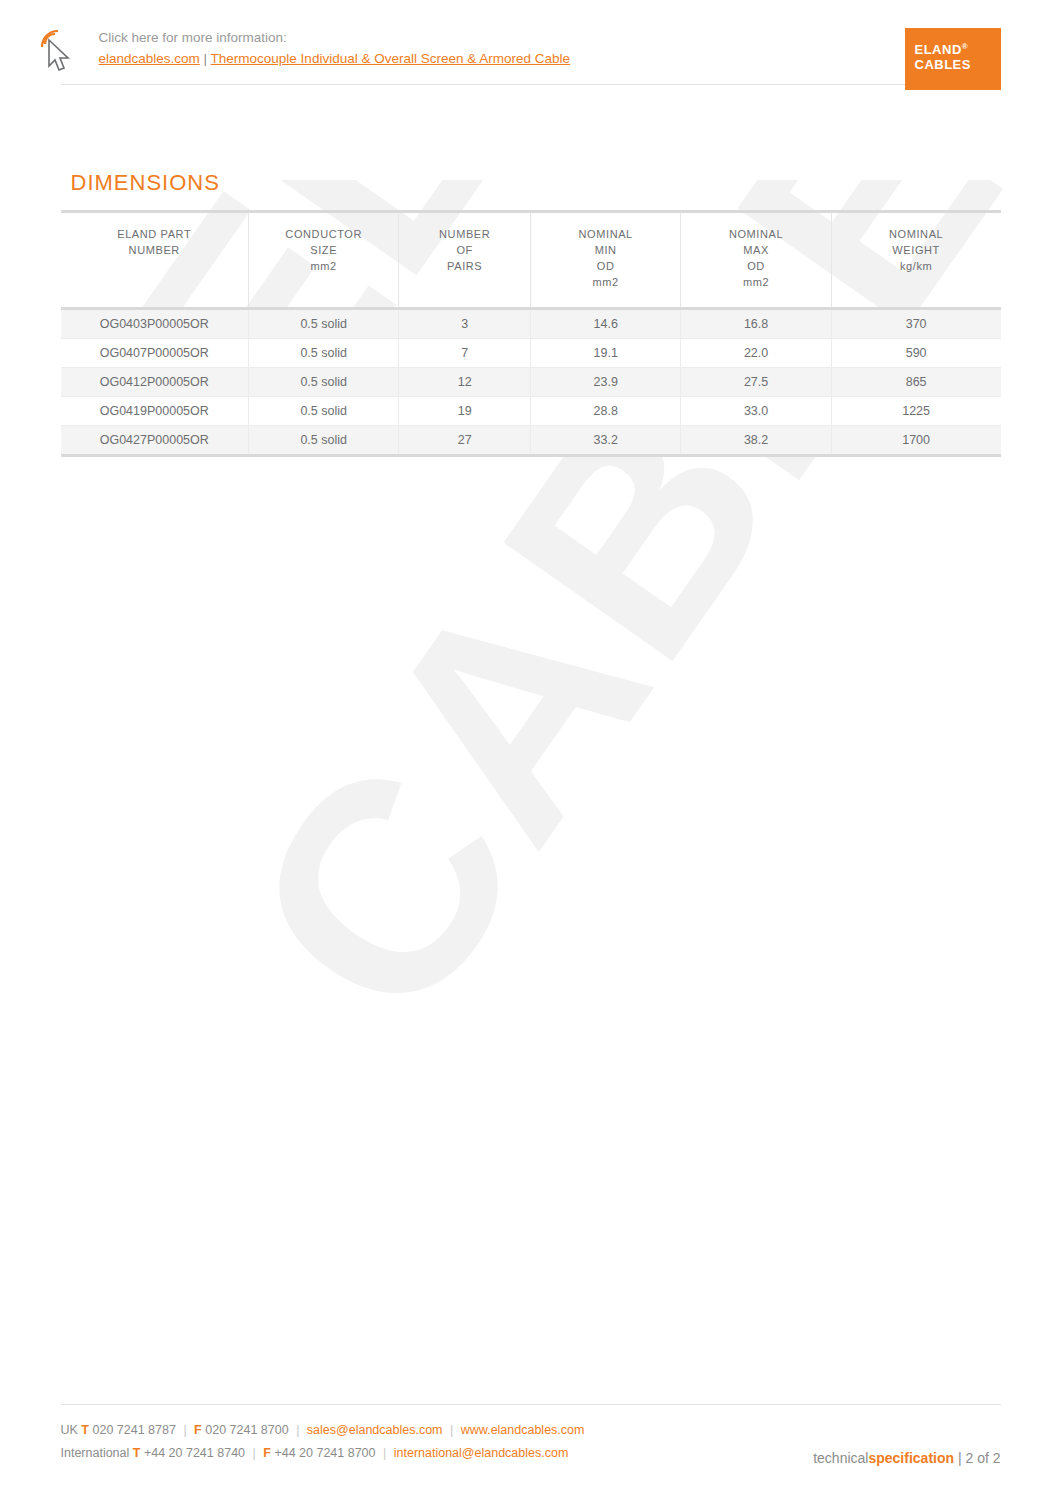ELAND CABLES
Click here for more information:
elandcables.com | Thermocouple Individual & Overall Screen & Armored Cable
ELAND®
CABLES
DIMENSIONS
| ELAND PART NUMBER | CONDUCTOR SIZE mm2 | NUMBER OF PAIRS | NOMINAL MIN OD mm2 | NOMINAL MAX OD mm2 | NOMINAL WEIGHT kg/km |
| --- | --- | --- | --- | --- | --- |
| OG0403P00005OR | 0.5 solid | 3 | 14.6 | 16.8 | 370 |
| OG0407P00005OR | 0.5 solid | 7 | 19.1 | 22.0 | 590 |
| OG0412P00005OR | 0.5 solid | 12 | 23.9 | 27.5 | 865 |
| OG0419P00005OR | 0.5 solid | 19 | 28.8 | 33.0 | 1225 |
| OG0427P00005OR | 0.5 solid | 27 | 33.2 | 38.2 | 1700 |
UK T 020 7241 8787 | F 020 7241 8700 | sales@elandcables.com | www.elandcables.com
International T +44 20 7241 8740 | F +44 20 7241 8700 | international@elandcables.com
technical specification | 2 of 2